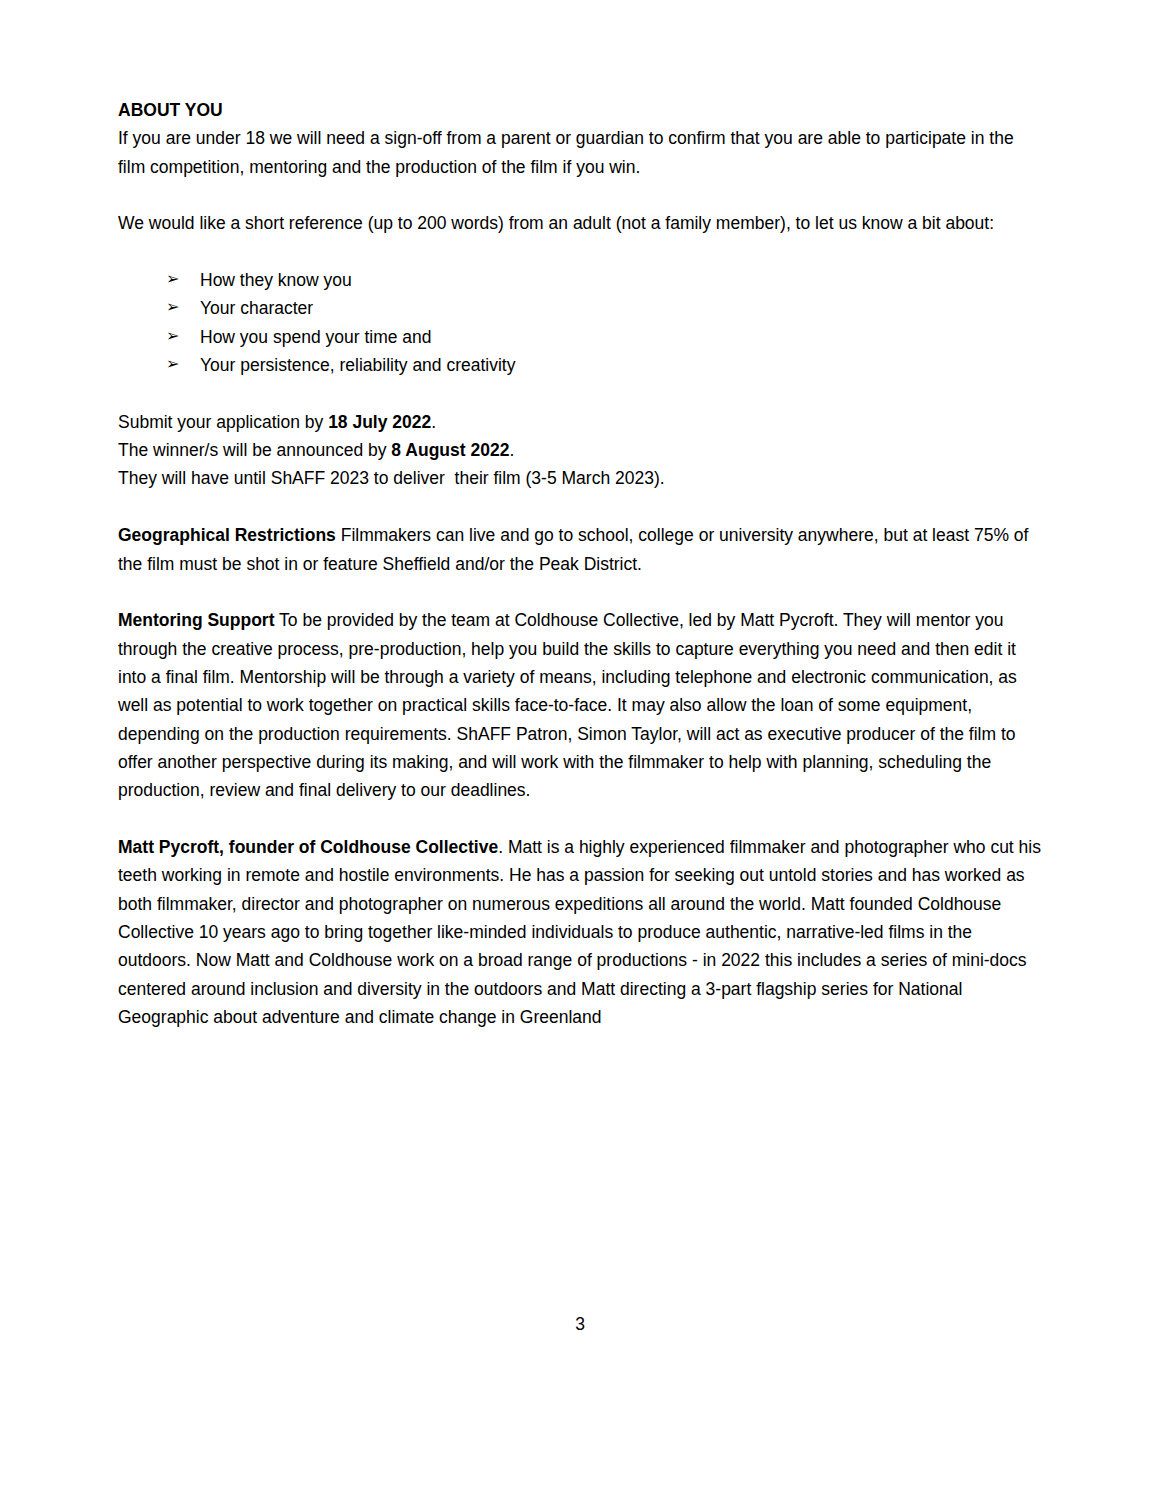ABOUT YOU
If you are under 18 we will need a sign-off from a parent or guardian to confirm that you are able to participate in the film competition, mentoring and the production of the film if you win.
We would like a short reference (up to 200 words) from an adult (not a family member), to let us know a bit about:
How they know you
Your character
How you spend your time and
Your persistence, reliability and creativity
Submit your application by 18 July 2022.
The winner/s will be announced by 8 August 2022.
They will have until ShAFF 2023 to deliver their film (3-5 March 2023).
Geographical Restrictions Filmmakers can live and go to school, college or university anywhere, but at least 75% of the film must be shot in or feature Sheffield and/or the Peak District.
Mentoring Support To be provided by the team at Coldhouse Collective, led by Matt Pycroft. They will mentor you through the creative process, pre-production, help you build the skills to capture everything you need and then edit it into a final film. Mentorship will be through a variety of means, including telephone and electronic communication, as well as potential to work together on practical skills face-to-face. It may also allow the loan of some equipment, depending on the production requirements. ShAFF Patron, Simon Taylor, will act as executive producer of the film to offer another perspective during its making, and will work with the filmmaker to help with planning, scheduling the production, review and final delivery to our deadlines.
Matt Pycroft, founder of Coldhouse Collective. Matt is a highly experienced filmmaker and photographer who cut his teeth working in remote and hostile environments. He has a passion for seeking out untold stories and has worked as both filmmaker, director and photographer on numerous expeditions all around the world. Matt founded Coldhouse Collective 10 years ago to bring together like-minded individuals to produce authentic, narrative-led films in the outdoors. Now Matt and Coldhouse work on a broad range of productions - in 2022 this includes a series of mini-docs centered around inclusion and diversity in the outdoors and Matt directing a 3-part flagship series for National Geographic about adventure and climate change in Greenland
3